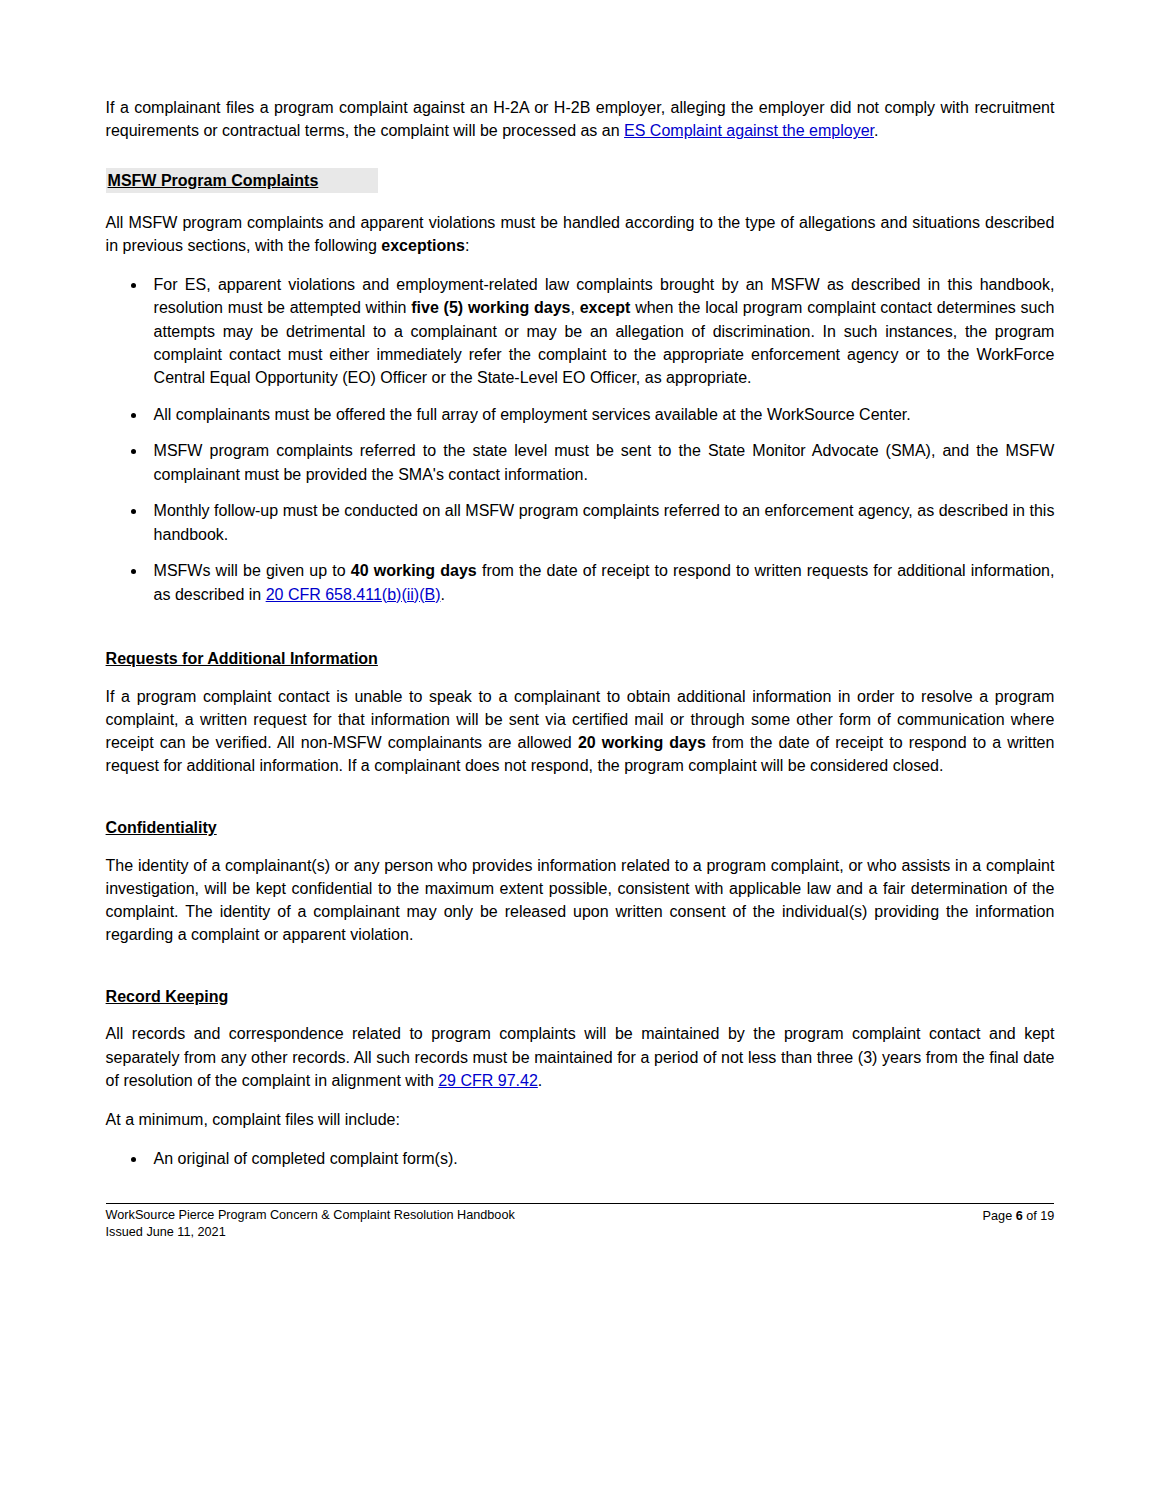If a complainant files a program complaint against an H-2A or H-2B employer, alleging the employer did not comply with recruitment requirements or contractual terms, the complaint will be processed as an ES Complaint against the employer.
MSFW Program Complaints
All MSFW program complaints and apparent violations must be handled according to the type of allegations and situations described in previous sections, with the following exceptions:
For ES, apparent violations and employment-related law complaints brought by an MSFW as described in this handbook, resolution must be attempted within five (5) working days, except when the local program complaint contact determines such attempts may be detrimental to a complainant or may be an allegation of discrimination. In such instances, the program complaint contact must either immediately refer the complaint to the appropriate enforcement agency or to the WorkForce Central Equal Opportunity (EO) Officer or the State-Level EO Officer, as appropriate.
All complainants must be offered the full array of employment services available at the WorkSource Center.
MSFW program complaints referred to the state level must be sent to the State Monitor Advocate (SMA), and the MSFW complainant must be provided the SMA's contact information.
Monthly follow-up must be conducted on all MSFW program complaints referred to an enforcement agency, as described in this handbook.
MSFWs will be given up to 40 working days from the date of receipt to respond to written requests for additional information, as described in 20 CFR 658.411(b)(ii)(B).
Requests for Additional Information
If a program complaint contact is unable to speak to a complainant to obtain additional information in order to resolve a program complaint, a written request for that information will be sent via certified mail or through some other form of communication where receipt can be verified. All non-MSFW complainants are allowed 20 working days from the date of receipt to respond to a written request for additional information. If a complainant does not respond, the program complaint will be considered closed.
Confidentiality
The identity of a complainant(s) or any person who provides information related to a program complaint, or who assists in a complaint investigation, will be kept confidential to the maximum extent possible, consistent with applicable law and a fair determination of the complaint. The identity of a complainant may only be released upon written consent of the individual(s) providing the information regarding a complaint or apparent violation.
Record Keeping
All records and correspondence related to program complaints will be maintained by the program complaint contact and kept separately from any other records. All such records must be maintained for a period of not less than three (3) years from the final date of resolution of the complaint in alignment with 29 CFR 97.42.
At a minimum, complaint files will include:
An original of completed complaint form(s).
WorkSource Pierce Program Concern & Complaint Resolution Handbook
Issued June 11, 2021
Page 6 of 19